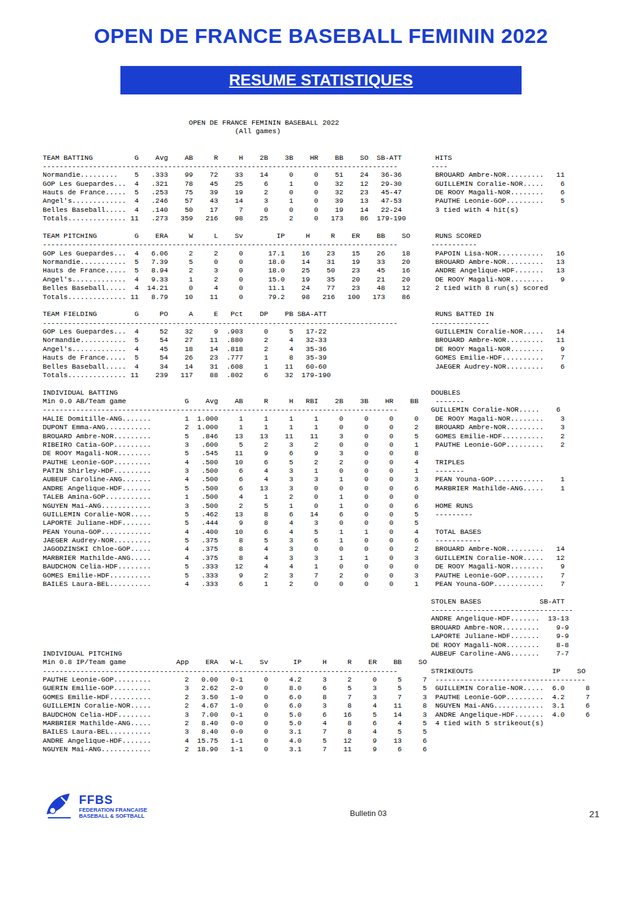OPEN DE FRANCE BASEBALL FEMININ 2022
RESUME STATISTIQUES
                                   OPEN DE FRANCE FEMININ BASEBALL 2022
                                              (All games)


TEAM BATTING          G    Avg    AB     R     H    2B    3B    HR    BB    SO  SB-ATT        HITS
-------------------------------------------------------------------------------------        ----
Normandie.........    5   .333    99    72    33    14     0     0    51    24   36-36        BROUARD Ambre-NOR.........   11
GOP Les Guepardes...  4   .321    78    45    25     6     1     0    32    12   29-30        GUILLEMIN Coralie-NOR.....    6
Hauts de France.....  5   .253    75    39    19     2     0     0    32    23   45-47        DE ROOY Magali-NOR........    6
Angel's.............  4   .246    57    43    14     3     1     0    39    13   47-53        PAUTHE Leonie-GOP.........    5
Belles Baseball.....  4   .140    50    17     7     0     0     0    19    14   22-24        3 tied with 4 hit(s)
Totals.............. 11   .273   359   216    98    25     2     0   173    86  179-190

TEAM PITCHING         G    ERA     W     L    Sv        IP     H     R    ER    BB    SO      RUNS SCORED
-------------------------------------------------------------------------------------        -----------
GOP Les Guepardes...  4   6.06     2     2     0      17.1    16    23    15    26    18      PAPOIN Lisa-NOR...........   16
Normandie...........  5   7.39     5     0     0      18.0    14    31    19    33    20      BROUARD Ambre-NOR.........   13
Hauts de France.....  5   8.94     2     3     0      18.0    25    50    23    45    16      ANDRE Angelique-HDF.......   13
Angel's.............  4   9.33     1     2     0      15.0    19    35    20    21    20      DE ROOY Magali-NOR........    9
Belles Baseball.....  4  14.21     0     4     0      11.1    24    77    23    48    12      2 tied with 8 run(s) scored
Totals.............. 11   8.79    10    11     0      79.2    98   216   100   173    86

TEAM FIELDING         G     PO     A     E   Pct    DP    PB SBA-ATT                          RUNS BATTED IN
-------------------------------------------------------------------------------------        --------------
GOP Les Guepardes...  4     52    32     9  .903     0     5   17-22                          GUILLEMIN Coralie-NOR.....   14
Normandie...........  5     54    27    11  .880     2     4   32-33                          BROUARD Ambre-NOR.........   11
Angel's.............  4     45    18    14  .818     2     4   35-36                          DE ROOY Magali-NOR........    9
Hauts de France.....  5     54    26    23  .777     1     8   35-39                          GOMES Emilie-HDF..........    7
Belles Baseball.....  4     34    14    31  .608     1    11   60-60                          JAEGER Audrey-NOR.........    6
Totals.............. 11    239   117    88  .802     6    32  179-190

INDIVIDUAL BATTING                                                                           DOUBLES
Min 0.0 AB/Team game              G    Avg    AB     R     H   RBI    2B    3B    HR    BB    -------
-------------------------------------------------------------------------------------        GUILLEMIN Coralie-NOR.....    6
HALIE Domitille-ANG.......        1  1.000     1     1     1     1     0     0     0     0    DE ROOY Magali-NOR........    3
DUPONT Emma-ANG...........        2  1.000     1     1     1     1     0     0     0     2    BROUARD Ambre-NOR.........    3
BROUARD Ambre-NOR.........        5   .846    13    13    11    11     3     0     0     5    GOMES Emilie-HDF..........    2
RIBEIRO Catia-GOP.........        3   .600     5     2     3     2     0     0     0     1    PAUTHE Leonie-GOP.........    2
DE ROOY Magali-NOR........        5   .545    11     9     6     9     3     0     0     8
PAUTHE Leonie-GOP.........        4   .500    10     6     5     2     2     0     0     4    TRIPLES
PATIN Shirley-HDF.........        3   .500     6     4     3     1     0     0     0     1    -------
AUBEUF Caroline-ANG.......        4   .500     6     4     3     3     1     0     0     3    PEAN Youna-GOP............    1
ANDRE Angelique-HDF.......        5   .500     6    13     3     0     0     0     0     6    MARBRIER Mathilde-ANG.....    1
TALEB Amina-GOP...........        1   .500     4     1     2     0     1     0     0     0
NGUYEN Mai-ANG............        3   .500     2     5     1     0     1     0     0     6    HOME RUNS
GUILLEMIN Coralie-NOR.....        5   .462    13     8     6    14     6     0     0     5    ---------
LAPORTE Juliane-HDF.......        5   .444     9     8     4     3     0     0     0     5
PEAN Youna-GOP............        4   .400    10     6     4     5     1     1     0     4    TOTAL BASES
JAEGER Audrey-NOR.........        5   .375     8     5     3     6     1     0     0     6    -----------
JAGODZINSKI Chloe-GOP.....        4   .375     8     4     3     0     0     0     0     2    BROUARD Ambre-NOR.........   14
MARBRIER Mathilde-ANG.....        4   .375     8     4     3     3     1     1     0     3    GUILLEMIN Coralie-NOR.....   12
BAUDCHON Celia-HDF........        5   .333    12     4     4     1     0     0     0     0    DE ROOY Magali-NOR........    9
GOMES Emilie-HDF..........        5   .333     9     2     3     7     2     0     0     3    PAUTHE Leonie-GOP.........    7
BAILES Laura-BEL..........        4   .333     6     1     2     0     0     0     0     1    PEAN Youna-GOP............    7

                                                                                             STOLEN BASES              SB-ATT
                                                                                             ----------------------------------
                                                                                             ANDRE Angelique-HDF.......  13-13
                                                                                             BROUARD Ambre-NOR.........    9-9
                                                                                             LAPORTE Juliane-HDF.......    9-9
                                                                                             DE ROOY Magali-NOR........    8-8
INDIVIDUAL PITCHING                                                                          AUBEUF Caroline-ANG.......    7-7
Min 0.8 IP/Team game            App    ERA   W-L    Sv      IP     H     R    ER    BB    SO
-------------------------------------------------------------------------------------        STRIKEOUTS                   IP    SO
PAUTHE Leonie-GOP.........        2   0.00   0-1     0     4.2     3     2     0     5     7  ------------------------------------
GUERIN Emilie-GOP.........        3   2.62   2-0     0     8.0     6     5     3     5     5  GUILLEMIN Coralie-NOR.....  6.0     8
GOMES Emilie-HDF..........        2   3.50   1-0     0     6.0     8     7     3     7     3  PAUTHE Leonie-GOP.........  4.2     7
GUILLEMIN Coralie-NOR.....        2   4.67   1-0     0     6.0     3     8     4    11     8  NGUYEN Mai-ANG............  3.1     6
BAUDCHON Celia-HDF........        3   7.00   0-1     0     5.0     6    16     5    14     3  ANDRE Angelique-HDF.......  4.0     6
MARBRIER Mathilde-ANG.....        2   8.40   0-0     0     5.0     4     8     6     4     5  4 tied with 5 strikeout(s)
BAILES Laura-BEL..........        3   8.40   0-0     0     3.1     7     8     4     5     5
ANDRE Angelique-HDF.......        4  15.75   1-1     0     4.0     5    12     9    13     6
NGUYEN Mai-ANG............        2  18.90   1-1     0     3.1     7    11     9     6     6
FFBS FEDERATION FRANCAISE
BASEBALL & SOFTBALL
Bulletin 03
21